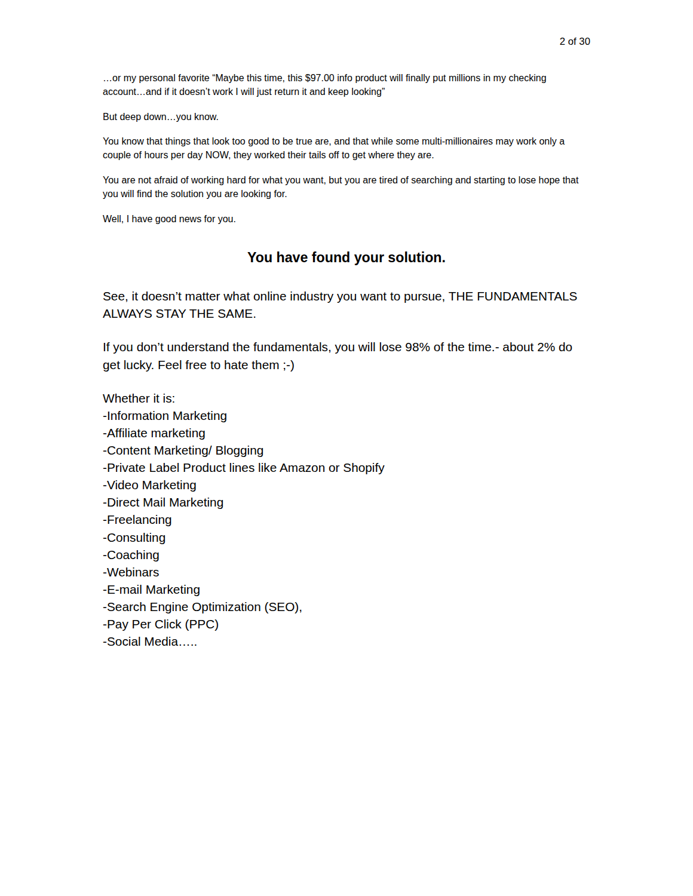2 of 30
…or my personal favorite “Maybe this time, this $97.00 info product will finally put millions in my checking account…and if it doesn’t work I will just return it and keep looking”
But deep down…you know.
You know that things that look too good to be true are, and that while some multi-millionaires may work only a couple of hours per day NOW, they worked their tails off to get where they are.
You are not afraid of working hard for what you want, but you are tired of searching and starting to lose hope that you will find the solution you are looking for.
Well, I have good news for you.
You have found your solution.
See, it doesn’t matter what online industry you want to pursue, THE FUNDAMENTALS ALWAYS STAY THE SAME.
If you don’t understand the fundamentals, you will lose 98% of the time.- about 2% do get lucky. Feel free to hate them ;-)
Whether it is:
Information Marketing
Affiliate marketing
Content Marketing/ Blogging
Private Label Product lines like Amazon or Shopify
Video Marketing
Direct Mail Marketing
Freelancing
Consulting
Coaching
Webinars
E-mail Marketing
Search Engine Optimization (SEO),
Pay Per Click (PPC)
Social Media…..